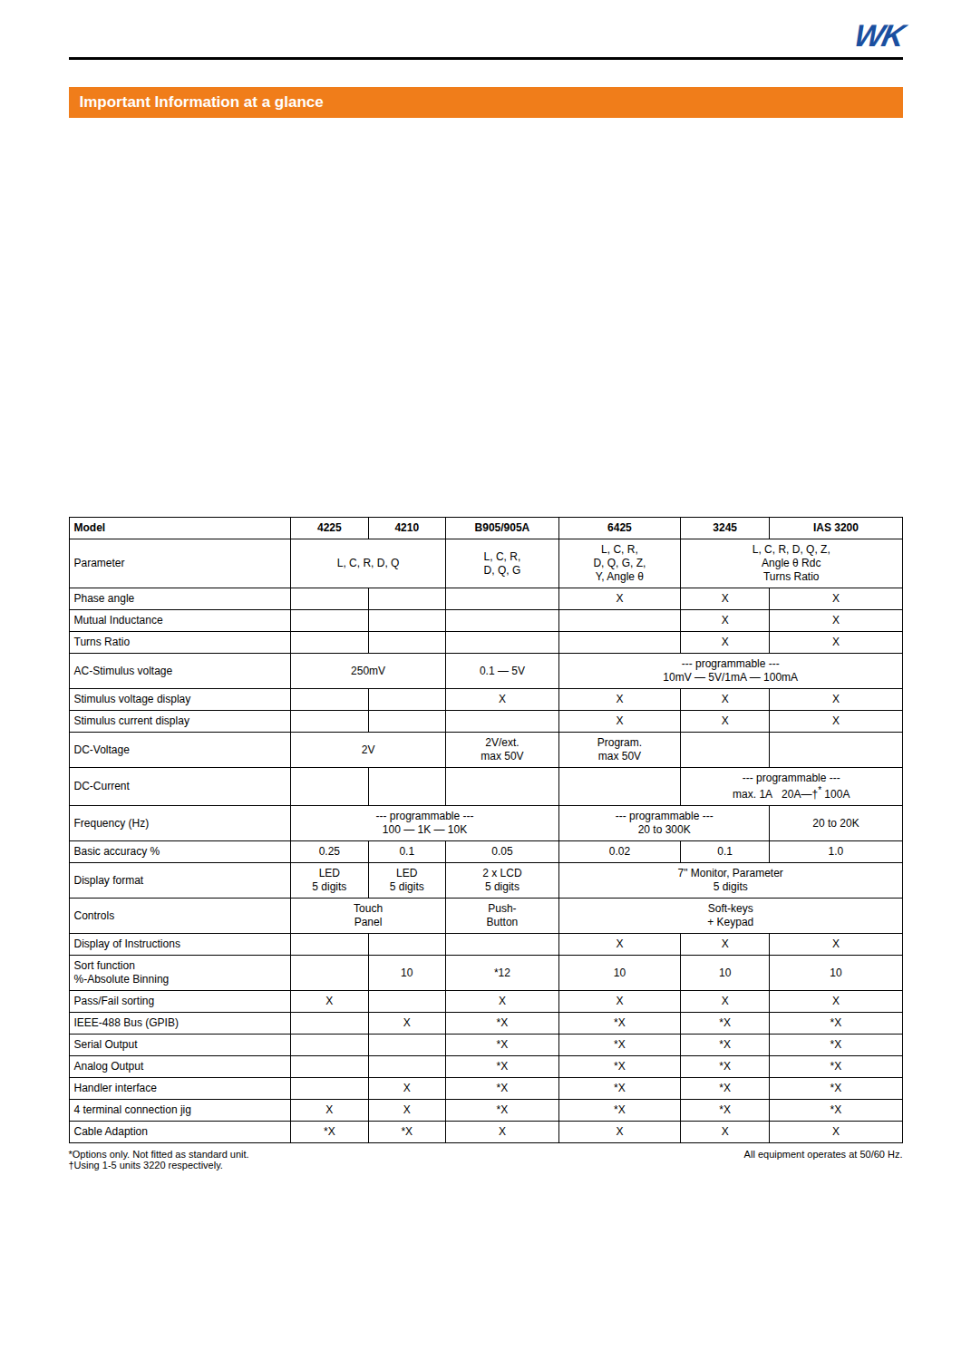WK
Important Information at a glance
| Model | 4225 | 4210 | B905/905A | 6425 | 3245 | IAS 3200 |
| --- | --- | --- | --- | --- | --- | --- |
| Parameter | L, C, R, D, Q | L, C, R, D, Q, G | L, C, R, D, Q, G, Z, Y, Angle θ | L, C, R, D, Q, Z, Angle θ Rdc Turns Ratio |
| Phase angle | | | | X | X | X |
| Mutual Inductance | | | | | X | X |
| Turns Ratio | | | | | X | X |
| AC-Stimulus voltage | 250mV | 0.1 — 5V | --- programmable --- 10mV — 5V/1mA — 100mA |
| Stimulus voltage display | | | X | X | X | X |
| Stimulus current display | | | | X | X | X |
| DC-Voltage | 2V | 2V/ext. max 50V | Program. max 50V | | |
| DC-Current | | | | | --- programmable --- max. 1A 20A—† * 100A |
| Frequency (Hz) | --- programmable --- 100 — 1K — 10K | --- programmable --- 20 to 300K | 20 to 20K |
| Basic accuracy % | 0.25 | 0.1 | 0.05 | 0.02 | 0.1 | 1.0 |
| Display format | LED 5 digits | LED 5 digits | 2 x LCD 5 digits | 7" Monitor, Parameter 5 digits |
| Controls | Touch Panel | Push- Button | Soft-keys + Keypad |
| Display of Instructions | | | | X | X | X |
| Sort function %-Absolute Binning | | 10 | *12 | 10 | 10 | 10 |
| Pass/Fail sorting | X | | X | X | X | X |
| IEEE-488 Bus (GPIB) | | X | *X | *X | *X | *X |
| Serial Output | | | *X | *X | *X | *X |
| Analog Output | | | *X | *X | *X | *X |
| Handler interface | | X | *X | *X | *X | *X |
| 4 terminal connection jig | X | X | *X | *X | *X | *X |
| Cable Adaption | *X | *X | X | X | X | X |
*Options only. Not fitted as standard unit.
†Using 1-5 units 3220 respectively.
All equipment operates at 50/60 Hz.